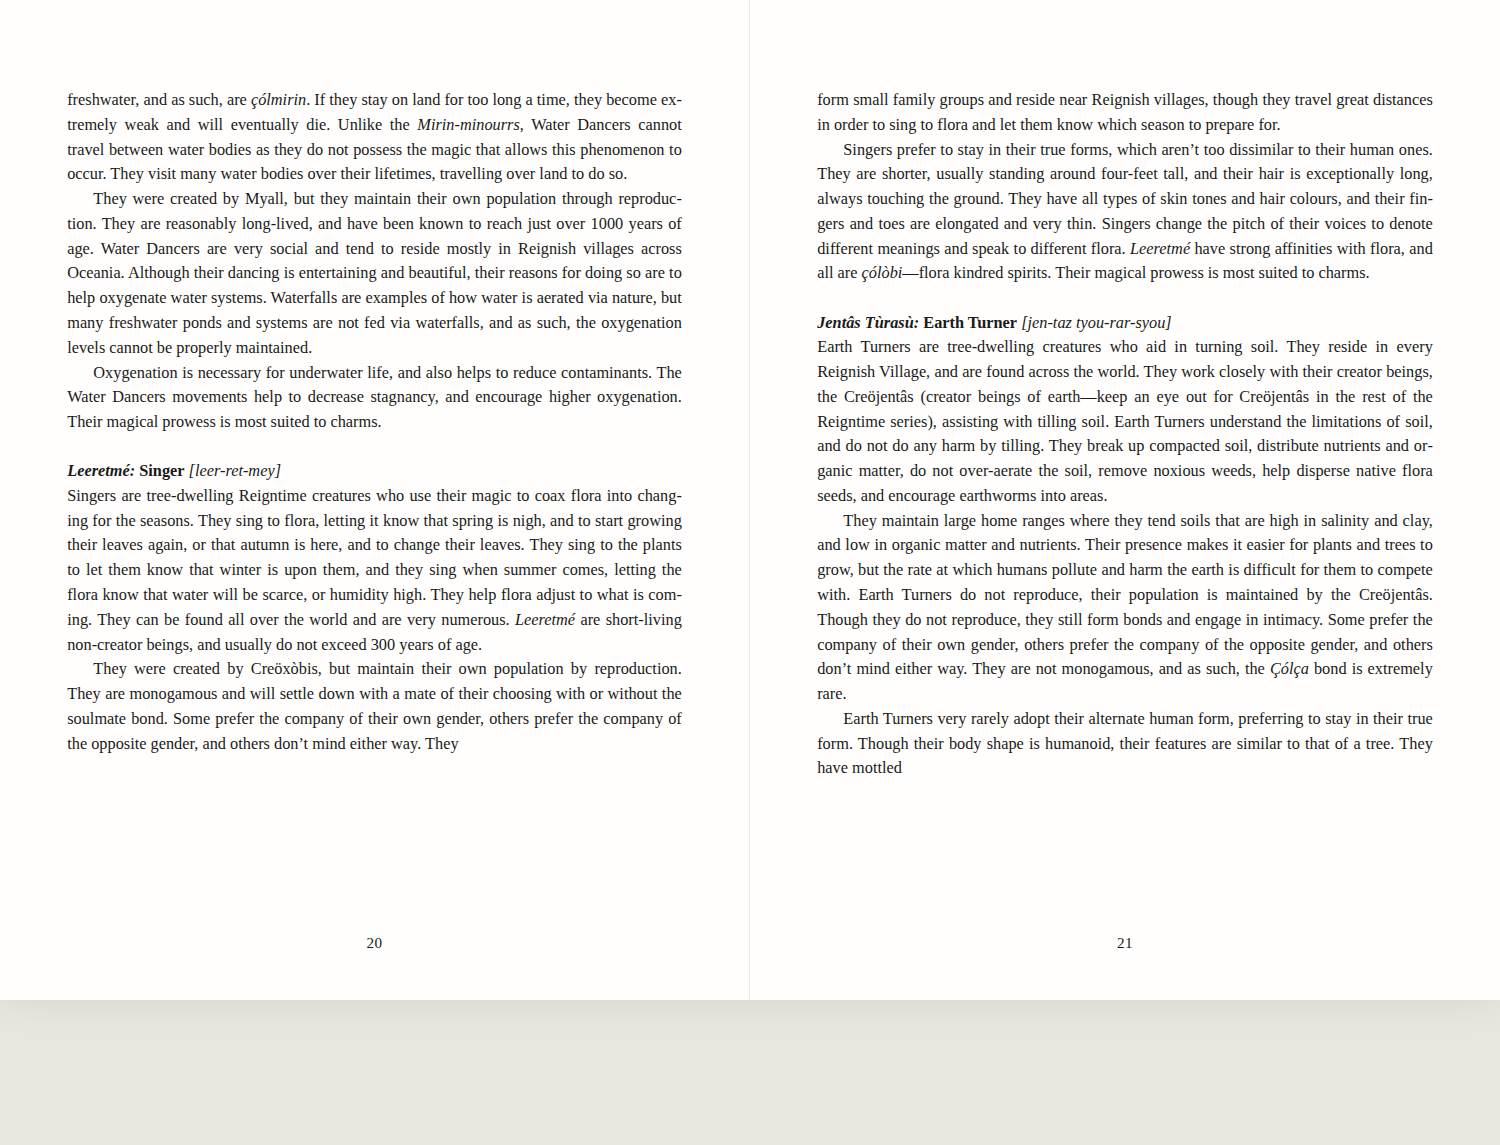freshwater, and as such, are çólmirin. If they stay on land for too long a time, they become extremely weak and will eventually die. Unlike the Mirin-minourrs, Water Dancers cannot travel between water bodies as they do not possess the magic that allows this phenomenon to occur. They visit many water bodies over their lifetimes, travelling over land to do so.
They were created by Myall, but they maintain their own population through reproduction. They are reasonably long-lived, and have been known to reach just over 1000 years of age. Water Dancers are very social and tend to reside mostly in Reignish villages across Oceania. Although their dancing is entertaining and beautiful, their reasons for doing so are to help oxygenate water systems. Waterfalls are examples of how water is aerated via nature, but many freshwater ponds and systems are not fed via waterfalls, and as such, the oxygenation levels cannot be properly maintained.
Oxygenation is necessary for underwater life, and also helps to reduce contaminants. The Water Dancers movements help to decrease stagnancy, and encourage higher oxygenation. Their magical prowess is most suited to charms.
Leeretmé: Singer [leer-ret-mey]
Singers are tree-dwelling Reigntime creatures who use their magic to coax flora into changing for the seasons. They sing to flora, letting it know that spring is nigh, and to start growing their leaves again, or that autumn is here, and to change their leaves. They sing to the plants to let them know that winter is upon them, and they sing when summer comes, letting the flora know that water will be scarce, or humidity high. They help flora adjust to what is coming. They can be found all over the world and are very numerous. Leeretmé are short-living non-creator beings, and usually do not exceed 300 years of age.
They were created by Creöxòbis, but maintain their own population by reproduction. They are monogamous and will settle down with a mate of their choosing with or without the soulmate bond. Some prefer the company of their own gender, others prefer the company of the opposite gender, and others don’t mind either way. They
20
form small family groups and reside near Reignish villages, though they travel great distances in order to sing to flora and let them know which season to prepare for.
Singers prefer to stay in their true forms, which aren’t too dissimilar to their human ones. They are shorter, usually standing around four-feet tall, and their hair is exceptionally long, always touching the ground. They have all types of skin tones and hair colours, and their fingers and toes are elongated and very thin. Singers change the pitch of their voices to denote different meanings and speak to different flora. Leeretmé have strong affinities with flora, and all are çólòbi—flora kindred spirits. Their magical prowess is most suited to charms.
Jentâs Tùrasù: Earth Turner [jen-taz tyou-rar-syou]
Earth Turners are tree-dwelling creatures who aid in turning soil. They reside in every Reignish Village, and are found across the world. They work closely with their creator beings, the Creöjentâs (creator beings of earth—keep an eye out for Creöjentâs in the rest of the Reigntime series), assisting with tilling soil. Earth Turners understand the limitations of soil, and do not do any harm by tilling. They break up compacted soil, distribute nutrients and organic matter, do not over-aerate the soil, remove noxious weeds, help disperse native flora seeds, and encourage earthworms into areas.
They maintain large home ranges where they tend soils that are high in salinity and clay, and low in organic matter and nutrients. Their presence makes it easier for plants and trees to grow, but the rate at which humans pollute and harm the earth is difficult for them to compete with. Earth Turners do not reproduce, their population is maintained by the Creöjentâs. Though they do not reproduce, they still form bonds and engage in intimacy. Some prefer the company of their own gender, others prefer the company of the opposite gender, and others don’t mind either way. They are not monogamous, and as such, the Çólça bond is extremely rare.
Earth Turners very rarely adopt their alternate human form, preferring to stay in their true form. Though their body shape is humanoid, their features are similar to that of a tree. They have mottled
21